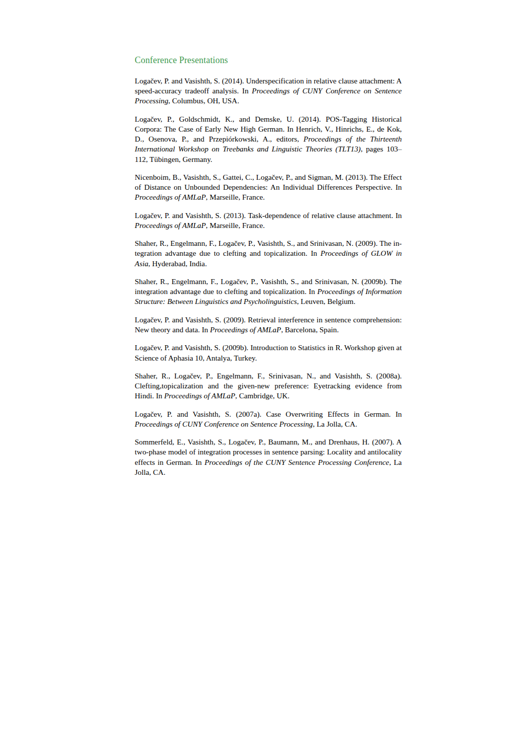Conference Presentations
Logačev, P. and Vasishth, S. (2014). Underspecification in relative clause attachment: A speed-accuracy tradeoff analysis. In Proceedings of CUNY Conference on Sentence Processing, Columbus, OH, USA.
Logačev, P., Goldschmidt, K., and Demske, U. (2014). POS-Tagging Historical Corpora: The Case of Early New High German. In Henrich, V., Hinrichs, E., de Kok, D., Osenova, P., and Przepiórkowski, A., editors, Proceedings of the Thirteenth International Workshop on Treebanks and Linguistic Theories (TLT13), pages 103–112, Tübingen, Germany.
Nicenboim, B., Vasishth, S., Gattei, C., Logačev, P., and Sigman, M. (2013). The Effect of Distance on Unbounded Dependencies: An Individual Differences Perspective. In Proceedings of AMLaP, Marseille, France.
Logačev, P. and Vasishth, S. (2013). Task-dependence of relative clause attachment. In Proceedings of AMLaP, Marseille, France.
Shaher, R., Engelmann, F., Logačev, P., Vasishth, S., and Srinivasan, N. (2009). The integration advantage due to clefting and topicalization. In Proceedings of GLOW in Asia, Hyderabad, India.
Shaher, R., Engelmann, F., Logačev, P., Vasishth, S., and Srinivasan, N. (2009b). The integration advantage due to clefting and topicalization. In Proceedings of Information Structure: Between Linguistics and Psycholinguistics, Leuven, Belgium.
Logačev, P. and Vasishth, S. (2009). Retrieval interference in sentence comprehension: New theory and data. In Proceedings of AMLaP, Barcelona, Spain.
Logačev, P. and Vasishth, S. (2009b). Introduction to Statistics in R. Workshop given at Science of Aphasia 10, Antalya, Turkey.
Shaher, R., Logačev, P., Engelmann, F., Srinivasan, N., and Vasishth, S. (2008a). Clefting,topicalization and the given-new preference: Eyetracking evidence from Hindi. In Proceedings of AMLaP, Cambridge, UK.
Logačev, P. and Vasishth, S. (2007a). Case Overwriting Effects in German. In Proceedings of CUNY Conference on Sentence Processing, La Jolla, CA.
Sommerfeld, E., Vasishth, S., Logačev, P., Baumann, M., and Drenhaus, H. (2007). A two-phase model of integration processes in sentence parsing: Locality and antilocality effects in German. In Proceedings of the CUNY Sentence Processing Conference, La Jolla, CA.